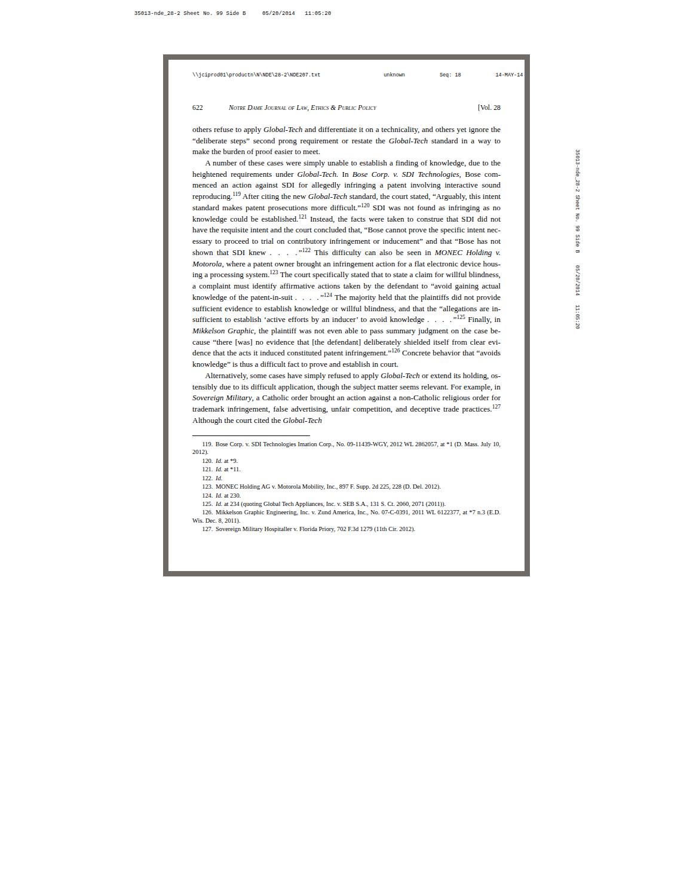35013-nde_28-2 Sheet No. 99 Side B 05/20/2014 11:05:20
35013-nde_28-2 Sheet No. 99 Side B 05/20/2014 11:05:20
\\jciprod01\productn\N\NDE\28-2\NDE207.txt unknown Seq: 18 14-MAY-14 13:12
[Vol. 28 622 Notre Dame Journal of Law, Ethics & Public Policy
others refuse to apply Global-Tech and differentiate it on a technicality, and others yet ignore the “deliberate steps” second prong requirement or restate the Global-Tech standard in a way to make the burden of proof easier to meet.
A number of these cases were simply unable to establish a finding of knowledge, due to the heightened requirements under Global-Tech. In Bose Corp. v. SDI Technologies, Bose commenced an action against SDI for allegedly infringing a patent involving interactive sound reproducing.119 After citing the new Global-Tech standard, the court stated, “Arguably, this intent standard makes patent prosecutions more difficult.”120 SDI was not found as infringing as no knowledge could be established.121 Instead, the facts were taken to construe that SDI did not have the requisite intent and the court concluded that, “Bose cannot prove the specific intent necessary to proceed to trial on contributory infringement or inducement” and that “Bose has not shown that SDI knew . . . .”122 This difficulty can also be seen in MONEC Holding v. Motorola, where a patent owner brought an infringement action for a flat electronic device housing a processing system.123 The court specifically stated that to state a claim for willful blindness, a complaint must identify affirmative actions taken by the defendant to “avoid gaining actual knowledge of the patent-in-suit . . . .”124 The majority held that the plaintiffs did not provide sufficient evidence to establish knowledge or willful blindness, and that the “allegations are insufficient to establish ‘active efforts by an inducer’ to avoid knowledge . . . .”125 Finally, in Mikkelson Graphic, the plaintiff was not even able to pass summary judgment on the case because “there [was] no evidence that [the defendant] deliberately shielded itself from clear evidence that the acts it induced constituted patent infringement.”126 Concrete behavior that “avoids knowledge” is thus a difficult fact to prove and establish in court.
Alternatively, some cases have simply refused to apply Global-Tech or extend its holding, ostensibly due to its difficult application, though the subject matter seems relevant. For example, in Sovereign Military, a Catholic order brought an action against a non-Catholic religious order for trademark infringement, false advertising, unfair competition, and deceptive trade practices.127 Although the court cited the Global-Tech
119. Bose Corp. v. SDI Technologies Imation Corp., No. 09-11439-WGY, 2012 WL 2862057, at *1 (D. Mass. July 10, 2012).
120. Id. at *9.
121. Id. at *11.
122. Id.
123. MONEC Holding AG v. Motorola Mobility, Inc., 897 F. Supp. 2d 225, 228 (D. Del. 2012).
124. Id. at 230.
125. Id. at 234 (quoting Global Tech Appliances, Inc. v. SEB S.A., 131 S. Ct. 2060, 2071 (2011)).
126. Mikkelson Graphic Engineering, Inc. v. Zund America, Inc., No. 07-C-0391, 2011 WL 6122377, at *7 n.3 (E.D. Wis. Dec. 8, 2011).
127. Sovereign Military Hospitaller v. Florida Priory, 702 F.3d 1279 (11th Cir. 2012).